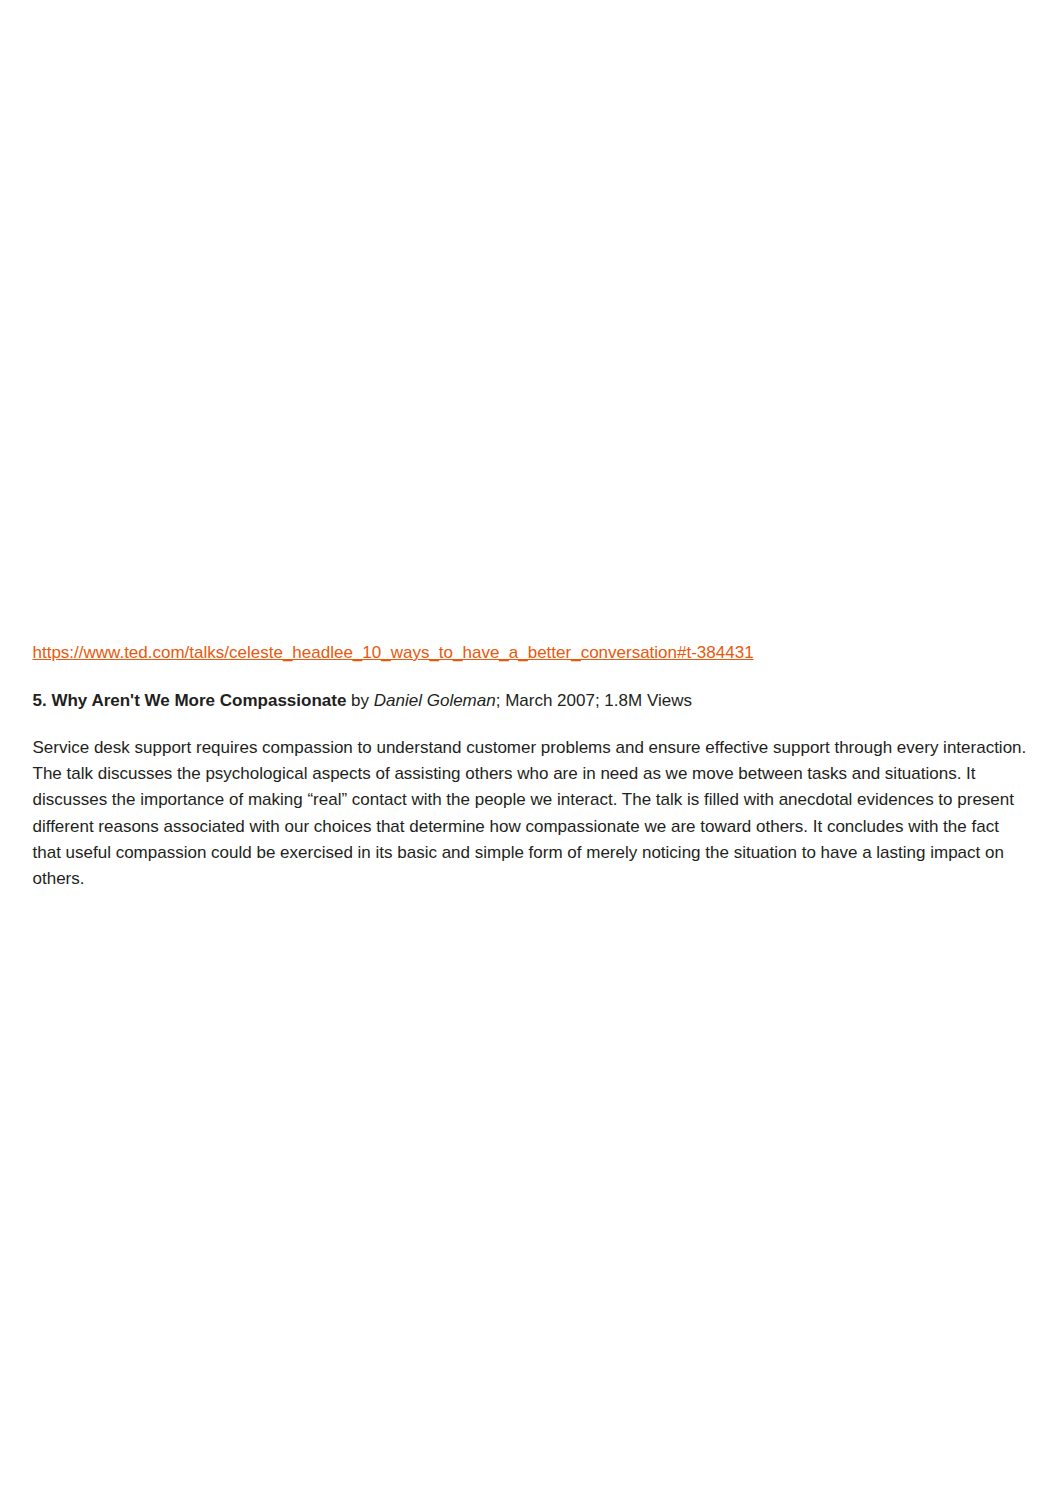https://www.ted.com/talks/celeste_headlee_10_ways_to_have_a_better_conversation#t-384431
5. Why Aren't We More Compassionate by Daniel Goleman; March 2007; 1.8M Views
Service desk support requires compassion to understand customer problems and ensure effective support through every interaction. The talk discusses the psychological aspects of assisting others who are in need as we move between tasks and situations. It discusses the importance of making “real” contact with the people we interact. The talk is filled with anecdotal evidences to present different reasons associated with our choices that determine how compassionate we are toward others. It concludes with the fact that useful compassion could be exercised in its basic and simple form of merely noticing the situation to have a lasting impact on others.